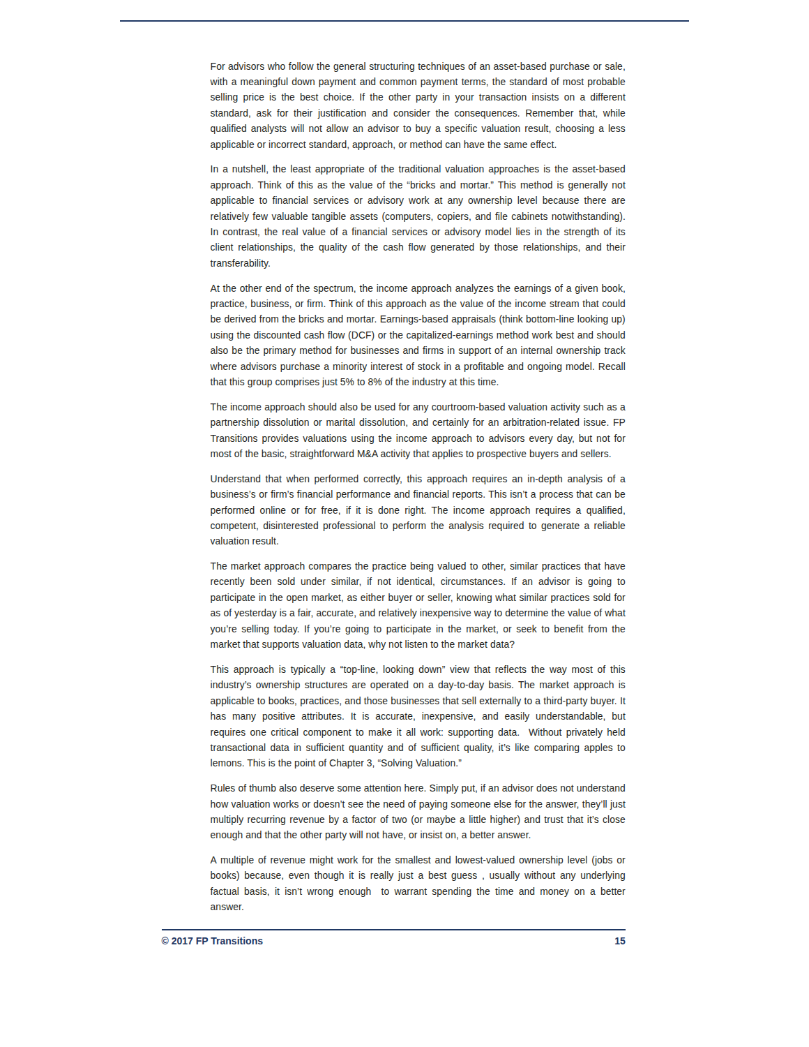For advisors who follow the general structuring techniques of an asset-based purchase or sale, with a meaningful down payment and common payment terms, the standard of most probable selling price is the best choice. If the other party in your transaction insists on a different standard, ask for their justification and consider the consequences. Remember that, while qualified analysts will not allow an advisor to buy a specific valuation result, choosing a less applicable or incorrect standard, approach, or method can have the same effect.
In a nutshell, the least appropriate of the traditional valuation approaches is the asset-based approach. Think of this as the value of the “bricks and mortar.” This method is generally not applicable to financial services or advisory work at any ownership level because there are relatively few valuable tangible assets (computers, copiers, and file cabinets notwithstanding). In contrast, the real value of a financial services or advisory model lies in the strength of its client relationships, the quality of the cash flow generated by those relationships, and their transferability.
At the other end of the spectrum, the income approach analyzes the earnings of a given book, practice, business, or firm. Think of this approach as the value of the income stream that could be derived from the bricks and mortar. Earnings-based appraisals (think bottom-line looking up) using the discounted cash flow (DCF) or the capitalized-earnings method work best and should also be the primary method for businesses and firms in support of an internal ownership track where advisors purchase a minority interest of stock in a profitable and ongoing model. Recall that this group comprises just 5% to 8% of the industry at this time.
The income approach should also be used for any courtroom-based valuation activity such as a partnership dissolution or marital dissolution, and certainly for an arbitration-related issue. FP Transitions provides valuations using the income approach to advisors every day, but not for most of the basic, straightforward M&A activity that applies to prospective buyers and sellers.
Understand that when performed correctly, this approach requires an in-depth analysis of a business’s or firm’s financial performance and financial reports. This isn’t a process that can be performed online or for free, if it is done right. The income approach requires a qualified, competent, disinterested professional to perform the analysis required to generate a reliable valuation result.
The market approach compares the practice being valued to other, similar practices that have recently been sold under similar, if not identical, circumstances. If an advisor is going to participate in the open market, as either buyer or seller, knowing what similar practices sold for as of yesterday is a fair, accurate, and relatively inexpensive way to determine the value of what you’re selling today. If you’re going to participate in the market, or seek to benefit from the market that supports valuation data, why not listen to the market data?
This approach is typically a “top-line, looking down” view that reflects the way most of this industry’s ownership structures are operated on a day-to-day basis. The market approach is applicable to books, practices, and those businesses that sell externally to a third-party buyer. It has many positive attributes. It is accurate, inexpensive, and easily understandable, but requires one critical component to make it all work: supporting data. Without privately held transactional data in sufficient quantity and of sufficient quality, it’s like comparing apples to lemons. This is the point of Chapter 3, “Solving Valuation.”
Rules of thumb also deserve some attention here. Simply put, if an advisor does not understand how valuation works or doesn’t see the need of paying someone else for the answer, they’ll just multiply recurring revenue by a factor of two (or maybe a little higher) and trust that it’s close enough and that the other party will not have, or insist on, a better answer.
A multiple of revenue might work for the smallest and lowest-valued ownership level (jobs or books) because, even though it is really just a best guess , usually without any underlying factual basis, it isn’t wrong enough to warrant spending the time and money on a better answer.
© 2017 FP Transitions
15